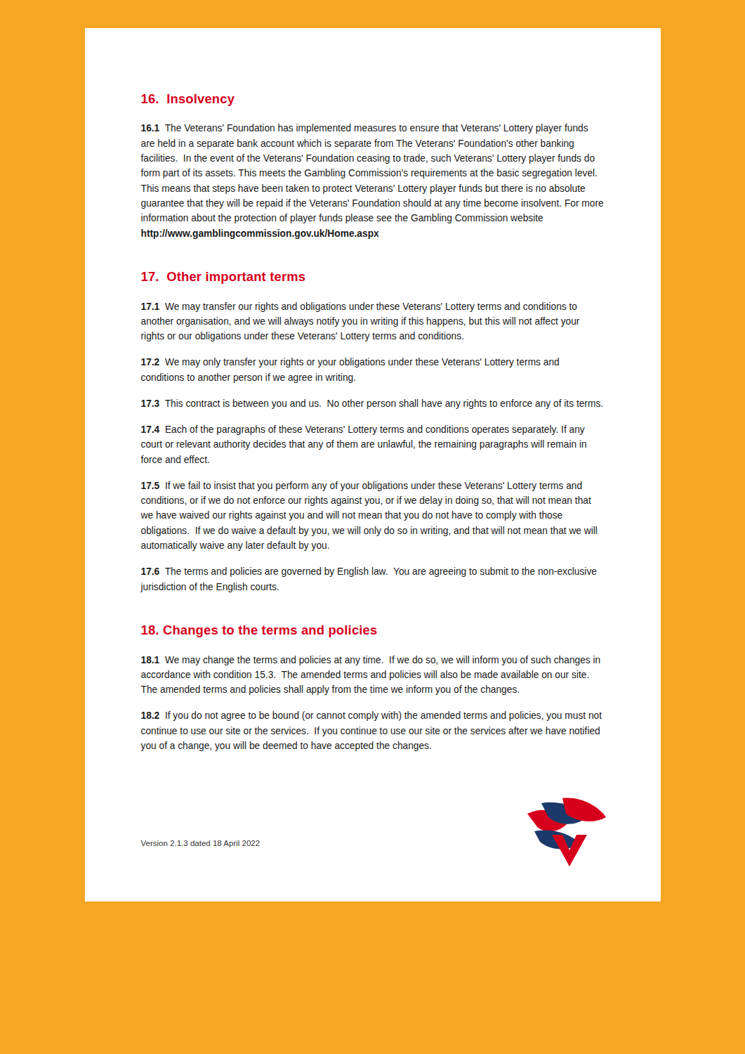16. Insolvency
16.1 The Veterans' Foundation has implemented measures to ensure that Veterans' Lottery player funds are held in a separate bank account which is separate from The Veterans' Foundation's other banking facilities. In the event of the Veterans' Foundation ceasing to trade, such Veterans' Lottery player funds do form part of its assets. This meets the Gambling Commission's requirements at the basic segregation level. This means that steps have been taken to protect Veterans' Lottery player funds but there is no absolute guarantee that they will be repaid if the Veterans' Foundation should at any time become insolvent. For more information about the protection of player funds please see the Gambling Commission website http://www.gamblingcommission.gov.uk/Home.aspx
17. Other important terms
17.1 We may transfer our rights and obligations under these Veterans' Lottery terms and conditions to another organisation, and we will always notify you in writing if this happens, but this will not affect your rights or our obligations under these Veterans' Lottery terms and conditions.
17.2 We may only transfer your rights or your obligations under these Veterans' Lottery terms and conditions to another person if we agree in writing.
17.3 This contract is between you and us. No other person shall have any rights to enforce any of its terms.
17.4 Each of the paragraphs of these Veterans' Lottery terms and conditions operates separately. If any court or relevant authority decides that any of them are unlawful, the remaining paragraphs will remain in force and effect.
17.5 If we fail to insist that you perform any of your obligations under these Veterans' Lottery terms and conditions, or if we do not enforce our rights against you, or if we delay in doing so, that will not mean that we have waived our rights against you and will not mean that you do not have to comply with those obligations. If we do waive a default by you, we will only do so in writing, and that will not mean that we will automatically waive any later default by you.
17.6 The terms and policies are governed by English law. You are agreeing to submit to the non-exclusive jurisdiction of the English courts.
18. Changes to the terms and policies
18.1 We may change the terms and policies at any time. If we do so, we will inform you of such changes in accordance with condition 15.3. The amended terms and policies will also be made available on our site.
The amended terms and policies shall apply from the time we inform you of the changes.
18.2 If you do not agree to be bound (or cannot comply with) the amended terms and policies, you must not continue to use our site or the services. If you continue to use our site or the services after we have notified you of a change, you will be deemed to have accepted the changes.
Version 2.1.3 dated 18 April 2022